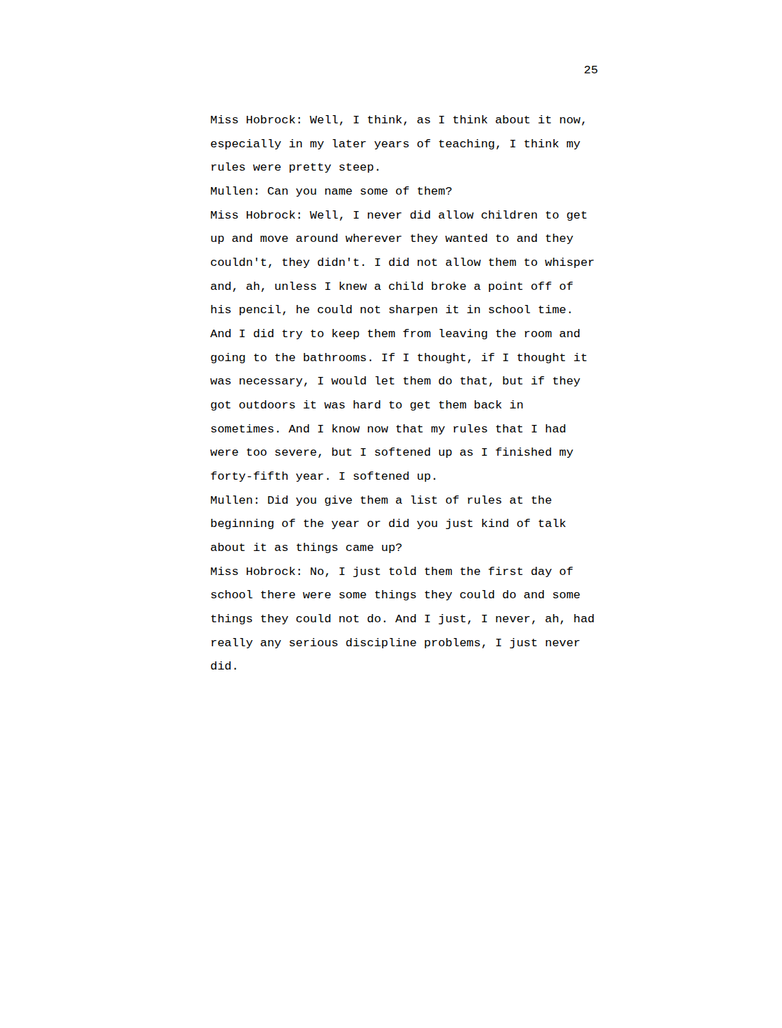25
Miss Hobrock: Well, I think, as I think about it now, especially in my later years of teaching, I think my rules were pretty steep.
Mullen: Can you name some of them?
Miss Hobrock: Well, I never did allow children to get up and move around wherever they wanted to and they couldn't, they didn't. I did not allow them to whisper and, ah, unless I knew a child broke a point off of his pencil, he could not sharpen it in school time. And I did try to keep them from leaving the room and going to the bathrooms. If I thought, if I thought it was necessary, I would let them do that, but if they got outdoors it was hard to get them back in sometimes. And I know now that my rules that I had were too severe, but I softened up as I finished my forty-fifth year. I softened up.
Mullen: Did you give them a list of rules at the beginning of the year or did you just kind of talk about it as things came up?
Miss Hobrock: No, I just told them the first day of school there were some things they could do and some things they could not do. And I just, I never, ah, had really any serious discipline problems, I just never did.